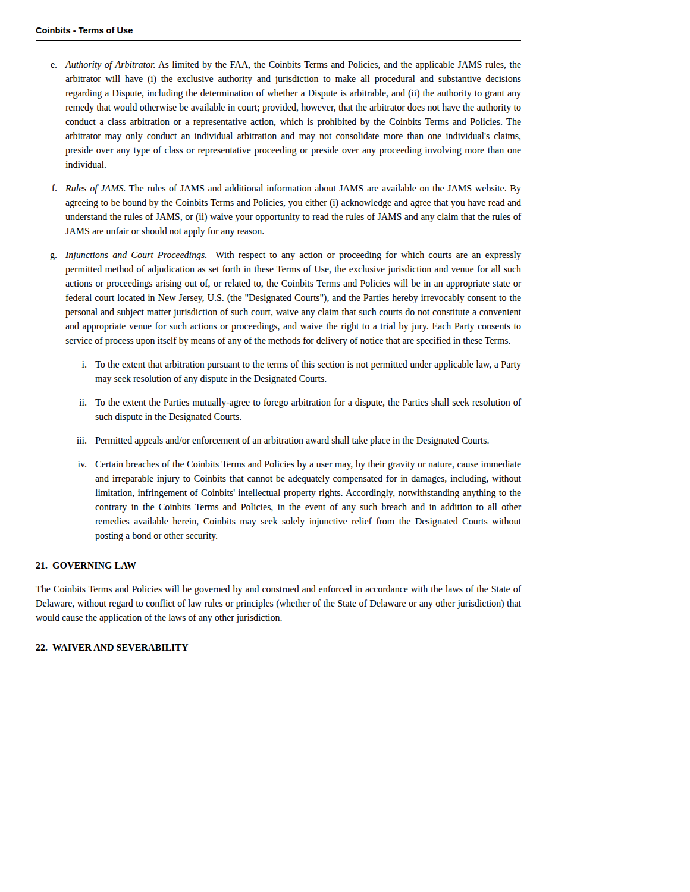Coinbits - Terms of Use
Authority of Arbitrator. As limited by the FAA, the Coinbits Terms and Policies, and the applicable JAMS rules, the arbitrator will have (i) the exclusive authority and jurisdiction to make all procedural and substantive decisions regarding a Dispute, including the determination of whether a Dispute is arbitrable, and (ii) the authority to grant any remedy that would otherwise be available in court; provided, however, that the arbitrator does not have the authority to conduct a class arbitration or a representative action, which is prohibited by the Coinbits Terms and Policies. The arbitrator may only conduct an individual arbitration and may not consolidate more than one individual's claims, preside over any type of class or representative proceeding or preside over any proceeding involving more than one individual.
Rules of JAMS. The rules of JAMS and additional information about JAMS are available on the JAMS website. By agreeing to be bound by the Coinbits Terms and Policies, you either (i) acknowledge and agree that you have read and understand the rules of JAMS, or (ii) waive your opportunity to read the rules of JAMS and any claim that the rules of JAMS are unfair or should not apply for any reason.
Injunctions and Court Proceedings. With respect to any action or proceeding for which courts are an expressly permitted method of adjudication as set forth in these Terms of Use, the exclusive jurisdiction and venue for all such actions or proceedings arising out of, or related to, the Coinbits Terms and Policies will be in an appropriate state or federal court located in New Jersey, U.S. (the "Designated Courts"), and the Parties hereby irrevocably consent to the personal and subject matter jurisdiction of such court, waive any claim that such courts do not constitute a convenient and appropriate venue for such actions or proceedings, and waive the right to a trial by jury. Each Party consents to service of process upon itself by means of any of the methods for delivery of notice that are specified in these Terms.
To the extent that arbitration pursuant to the terms of this section is not permitted under applicable law, a Party may seek resolution of any dispute in the Designated Courts.
To the extent the Parties mutually-agree to forego arbitration for a dispute, the Parties shall seek resolution of such dispute in the Designated Courts.
Permitted appeals and/or enforcement of an arbitration award shall take place in the Designated Courts.
Certain breaches of the Coinbits Terms and Policies by a user may, by their gravity or nature, cause immediate and irreparable injury to Coinbits that cannot be adequately compensated for in damages, including, without limitation, infringement of Coinbits' intellectual property rights. Accordingly, notwithstanding anything to the contrary in the Coinbits Terms and Policies, in the event of any such breach and in addition to all other remedies available herein, Coinbits may seek solely injunctive relief from the Designated Courts without posting a bond or other security.
21. GOVERNING LAW
The Coinbits Terms and Policies will be governed by and construed and enforced in accordance with the laws of the State of Delaware, without regard to conflict of law rules or principles (whether of the State of Delaware or any other jurisdiction) that would cause the application of the laws of any other jurisdiction.
22. WAIVER AND SEVERABILITY